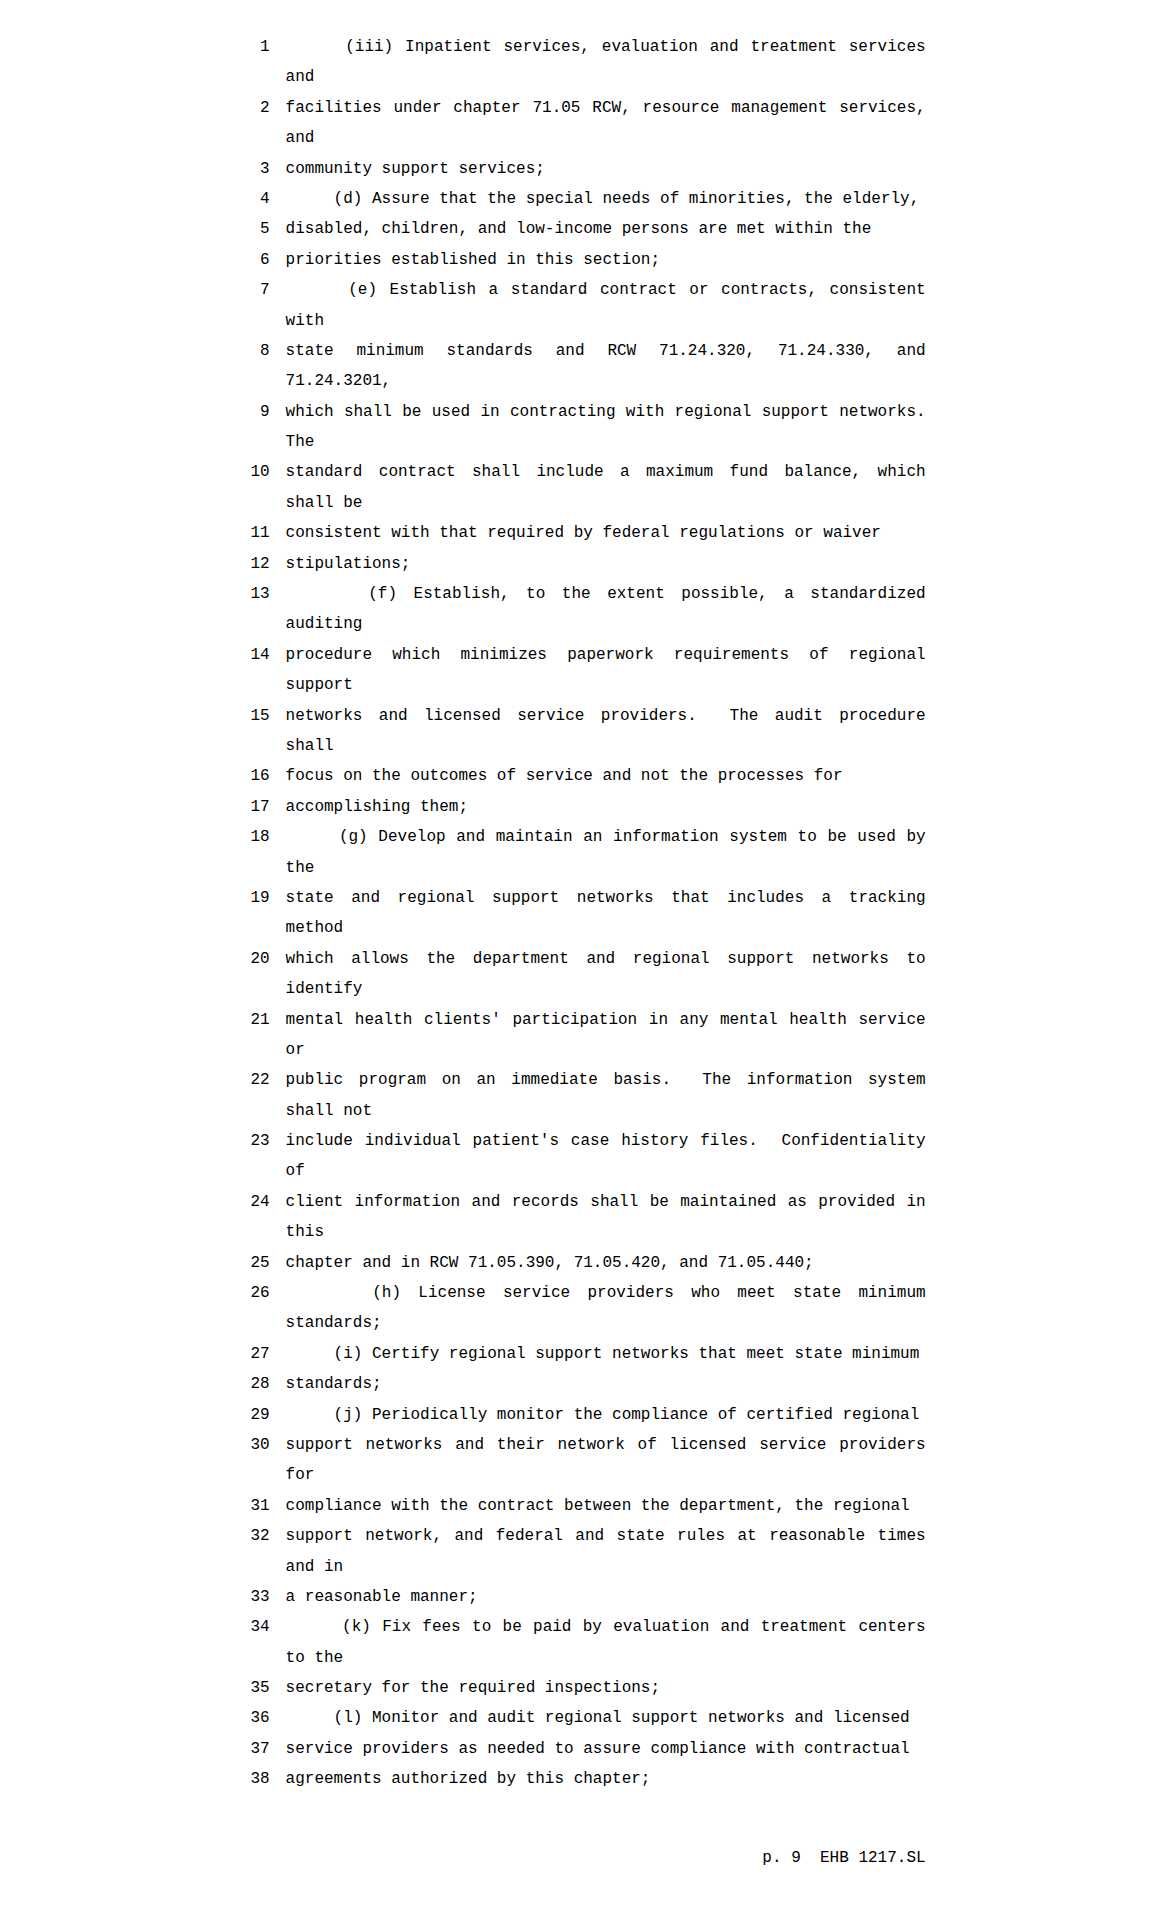(iii) Inpatient services, evaluation and treatment services and
facilities under chapter 71.05 RCW, resource management services, and
community support services;
(d) Assure that the special needs of minorities, the elderly,
disabled, children, and low-income persons are met within the
priorities established in this section;
(e) Establish a standard contract or contracts, consistent with
state minimum standards and RCW 71.24.320, 71.24.330, and 71.24.3201,
which shall be used in contracting with regional support networks. The
standard contract shall include a maximum fund balance, which shall be
consistent with that required by federal regulations or waiver
stipulations;
(f) Establish, to the extent possible, a standardized auditing
procedure which minimizes paperwork requirements of regional support
networks and licensed service providers. The audit procedure shall
focus on the outcomes of service and not the processes for
accomplishing them;
(g) Develop and maintain an information system to be used by the
state and regional support networks that includes a tracking method
which allows the department and regional support networks to identify
mental health clients' participation in any mental health service or
public program on an immediate basis. The information system shall not
include individual patient's case history files. Confidentiality of
client information and records shall be maintained as provided in this
chapter and in RCW 71.05.390, 71.05.420, and 71.05.440;
(h) License service providers who meet state minimum standards;
(i) Certify regional support networks that meet state minimum
standards;
(j) Periodically monitor the compliance of certified regional
support networks and their network of licensed service providers for
compliance with the contract between the department, the regional
support network, and federal and state rules at reasonable times and in
a reasonable manner;
(k) Fix fees to be paid by evaluation and treatment centers to the
secretary for the required inspections;
(l) Monitor and audit regional support networks and licensed
service providers as needed to assure compliance with contractual
agreements authorized by this chapter;
p. 9 EHB 1217.SL